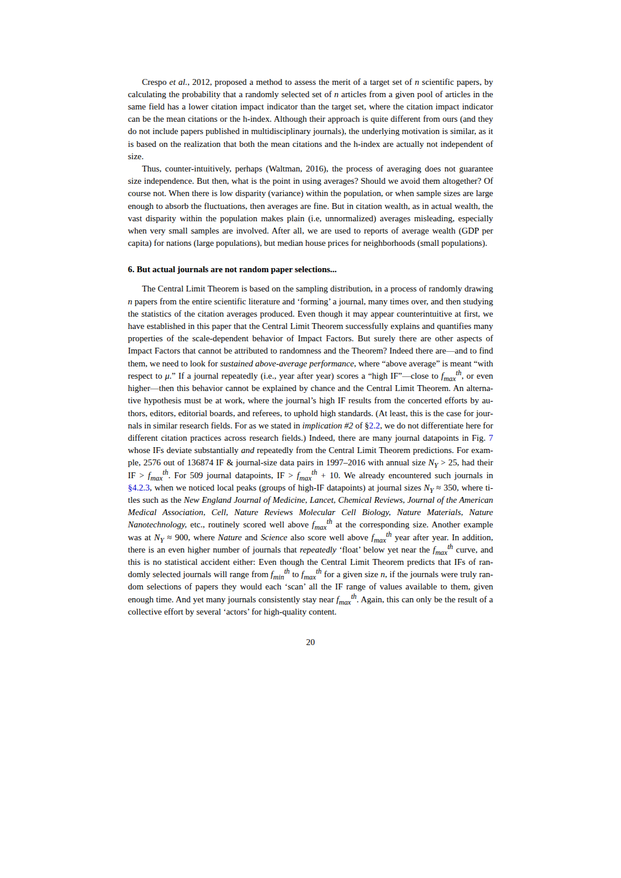Crespo et al., 2012, proposed a method to assess the merit of a target set of n scientific papers, by calculating the probability that a randomly selected set of n articles from a given pool of articles in the same field has a lower citation impact indicator than the target set, where the citation impact indicator can be the mean citations or the h-index. Although their approach is quite different from ours (and they do not include papers published in multidisciplinary journals), the underlying motivation is similar, as it is based on the realization that both the mean citations and the h-index are actually not independent of size.
Thus, counter-intuitively, perhaps (Waltman, 2016), the process of averaging does not guarantee size independence. But then, what is the point in using averages? Should we avoid them altogether? Of course not. When there is low disparity (variance) within the population, or when sample sizes are large enough to absorb the fluctuations, then averages are fine. But in citation wealth, as in actual wealth, the vast disparity within the population makes plain (i.e, unnormalized) averages misleading, especially when very small samples are involved. After all, we are used to reports of average wealth (GDP per capita) for nations (large populations), but median house prices for neighborhoods (small populations).
6. But actual journals are not random paper selections...
The Central Limit Theorem is based on the sampling distribution, in a process of randomly drawing n papers from the entire scientific literature and ‘forming’ a journal, many times over, and then studying the statistics of the citation averages produced. Even though it may appear counterintuitive at first, we have established in this paper that the Central Limit Theorem successfully explains and quantifies many properties of the scale-dependent behavior of Impact Factors. But surely there are other aspects of Impact Factors that cannot be attributed to randomness and the Theorem? Indeed there are—and to find them, we need to look for sustained above-average performance, where “above average” is meant “with respect to μ.” If a journal repeatedly (i.e., year after year) scores a “high IF”—close to fmaxth, or even higher—then this behavior cannot be explained by chance and the Central Limit Theorem. An alternative hypothesis must be at work, where the journal’s high IF results from the concerted efforts by authors, editors, editorial boards, and referees, to uphold high standards. (At least, this is the case for journals in similar research fields. For as we stated in implication #2 of §2.2, we do not differentiate here for different citation practices across research fields.) Indeed, there are many journal datapoints in Fig. 7 whose IFs deviate substantially and repeatedly from the Central Limit Theorem predictions. For example, 2576 out of 136874 IF & journal-size data pairs in 1997–2016 with annual size NY > 25, had their IF > fmaxth. For 509 journal datapoints, IF > fmaxth + 10. We already encountered such journals in §4.2.3, when we noticed local peaks (groups of high-IF datapoints) at journal sizes NY ≈ 350, where titles such as the New England Journal of Medicine, Lancet, Chemical Reviews, Journal of the American Medical Association, Cell, Nature Reviews Molecular Cell Biology, Nature Materials, Nature Nanotechnology, etc., routinely scored well above fmaxth at the corresponding size. Another example was at NY ≈ 900, where Nature and Science also score well above fmaxth year after year. In addition, there is an even higher number of journals that repeatedly ‘float’ below yet near the fmaxth curve, and this is no statistical accident either: Even though the Central Limit Theorem predicts that IFs of randomly selected journals will range from fminth to fmaxth for a given size n, if the journals were truly random selections of papers they would each ‘scan’ all the IF range of values available to them, given enough time. And yet many journals consistently stay near fmaxth. Again, this can only be the result of a collective effort by several ‘actors’ for high-quality content.
20